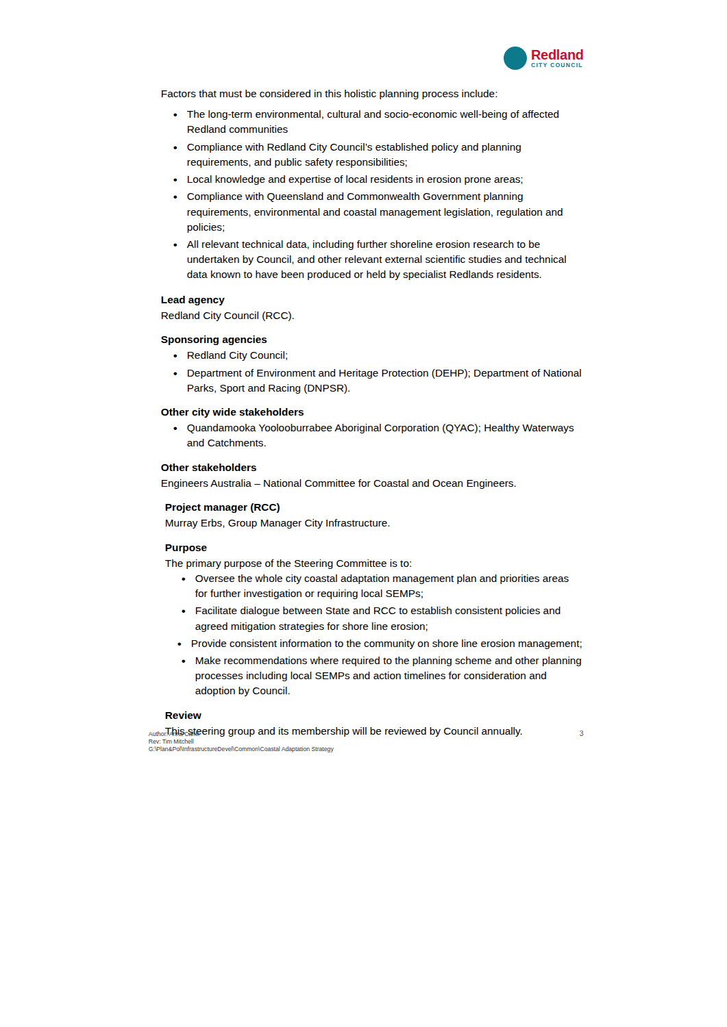Redland CITY COUNCIL
Factors that must be considered in this holistic planning process include:
The long-term environmental, cultural and socio-economic well-being of affected Redland communities
Compliance with Redland City Council’s established policy and planning requirements, and public safety responsibilities;
Local knowledge and expertise of local residents in erosion prone areas;
Compliance with Queensland and Commonwealth Government planning requirements, environmental and coastal management legislation, regulation and policies;
All relevant technical data, including further shoreline erosion research to be undertaken by Council, and other relevant external scientific studies and technical data known to have been produced or held by specialist Redlands residents.
Lead agency
Redland City Council (RCC).
Sponsoring agencies
Redland City Council;
Department of Environment and Heritage Protection (DEHP); Department of National Parks, Sport and Racing (DNPSR).
Other city wide stakeholders
Quandamooka Yoolooburrabee Aboriginal Corporation (QYAC); Healthy Waterways and Catchments.
Other stakeholders
Engineers Australia – National Committee for Coastal and Ocean Engineers.
Project manager (RCC)
Murray Erbs, Group Manager City Infrastructure.
Purpose
The primary purpose of the Steering Committee is to:
Oversee the whole city coastal adaptation management plan and priorities areas for further investigation or requiring local SEMPs;
Facilitate dialogue between State and RCC to establish consistent policies and agreed mitigation strategies for shore line erosion;
Provide consistent information to the community on shore line erosion management;
Make recommendations where required to the planning scheme and other planning processes including local SEMPs and action timelines for consideration and adoption by Council.
Review
This steering group and its membership will be reviewed by Council annually.
3 Author: Anna Cahill
Rev: Tim Mitchell
G:\Plan&Pol\InfrastructureDevel\Common\Coastal Adaptation Strategy